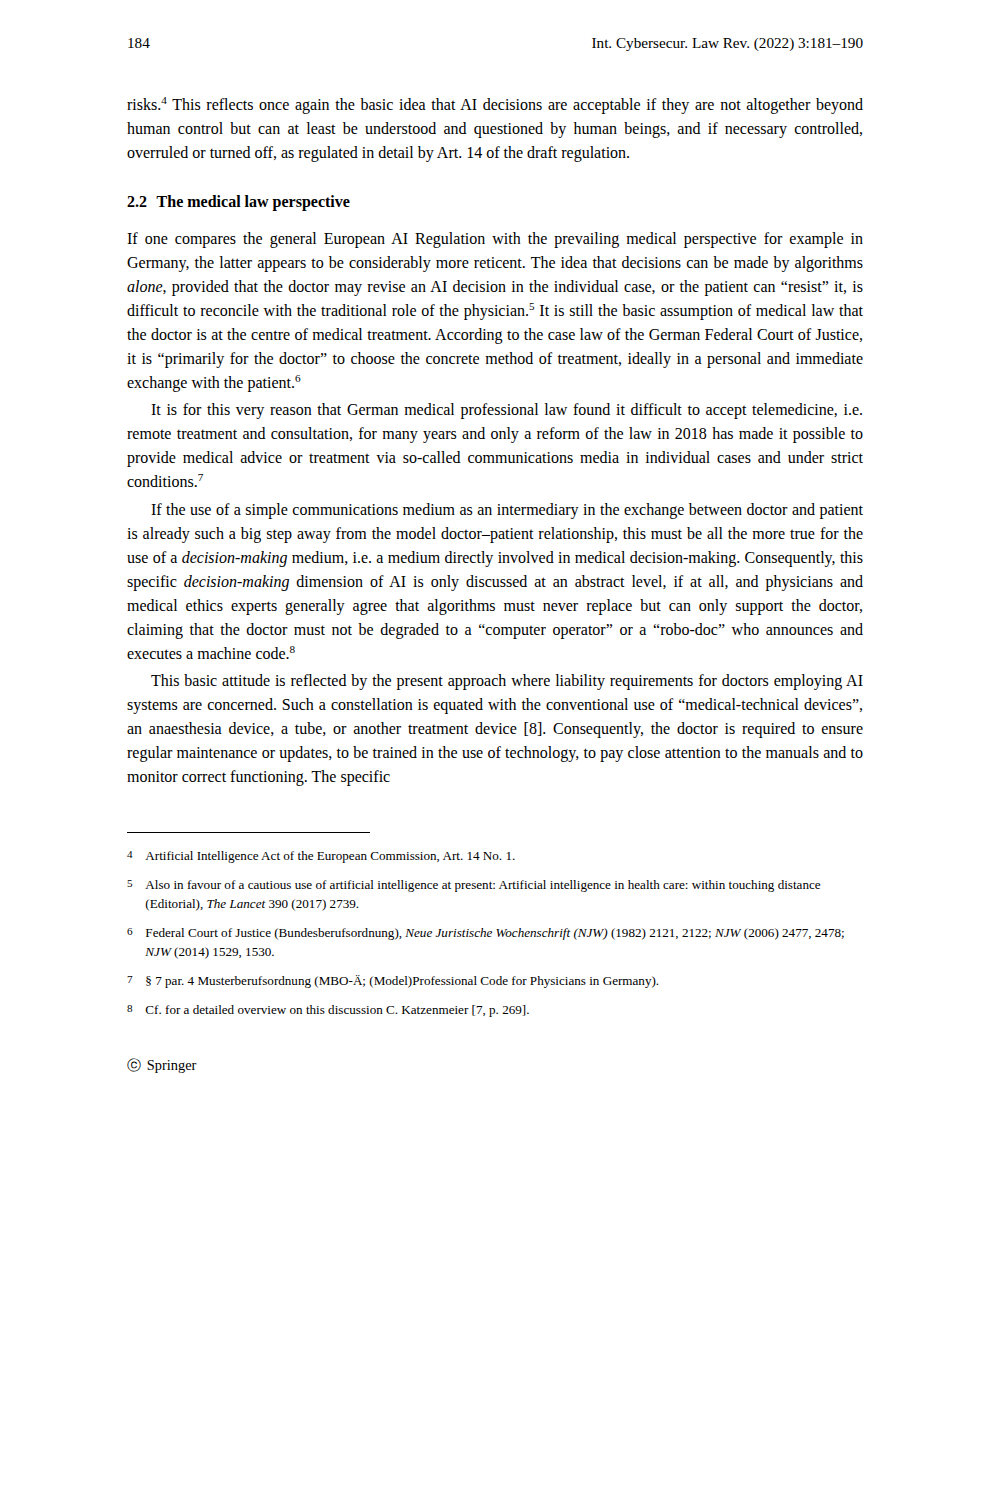184 Int. Cybersecur. Law Rev. (2022) 3:181–190
risks.4 This reflects once again the basic idea that AI decisions are acceptable if they are not altogether beyond human control but can at least be understood and questioned by human beings, and if necessary controlled, overruled or turned off, as regulated in detail by Art. 14 of the draft regulation.
2.2 The medical law perspective
If one compares the general European AI Regulation with the prevailing medical perspective for example in Germany, the latter appears to be considerably more reticent. The idea that decisions can be made by algorithms alone, provided that the doctor may revise an AI decision in the individual case, or the patient can “resist” it, is difficult to reconcile with the traditional role of the physician.5 It is still the basic assumption of medical law that the doctor is at the centre of medical treatment. According to the case law of the German Federal Court of Justice, it is “primarily for the doctor” to choose the concrete method of treatment, ideally in a personal and immediate exchange with the patient.6
It is for this very reason that German medical professional law found it difficult to accept telemedicine, i.e. remote treatment and consultation, for many years and only a reform of the law in 2018 has made it possible to provide medical advice or treatment via so-called communications media in individual cases and under strict conditions.7
If the use of a simple communications medium as an intermediary in the exchange between doctor and patient is already such a big step away from the model doctor–patient relationship, this must be all the more true for the use of a decision-making medium, i.e. a medium directly involved in medical decision-making. Consequently, this specific decision-making dimension of AI is only discussed at an abstract level, if at all, and physicians and medical ethics experts generally agree that algorithms must never replace but can only support the doctor, claiming that the doctor must not be degraded to a “computer operator” or a “robo-doc” who announces and executes a machine code.8
This basic attitude is reflected by the present approach where liability requirements for doctors employing AI systems are concerned. Such a constellation is equated with the conventional use of “medical-technical devices”, an anaesthesia device, a tube, or another treatment device [8]. Consequently, the doctor is required to ensure regular maintenance or updates, to be trained in the use of technology, to pay close attention to the manuals and to monitor correct functioning. The specific
4 Artificial Intelligence Act of the European Commission, Art. 14 No. 1.
5 Also in favour of a cautious use of artificial intelligence at present: Artificial intelligence in health care: within touching distance (Editorial), The Lancet 390 (2017) 2739.
6 Federal Court of Justice (Bundesberufsordnung), Neue Juristische Wochenschrift (NJW) (1982) 2121, 2122; NJW (2006) 2477, 2478; NJW (2014) 1529, 1530.
7§ 7 par. 4 Musterberufsordnung (MBO-Ä; (Model)Professional Code for Physicians in Germany).
8 Cf. for a detailed overview on this discussion C. Katzenmeier [7, p. 269].
ⓒ Springer